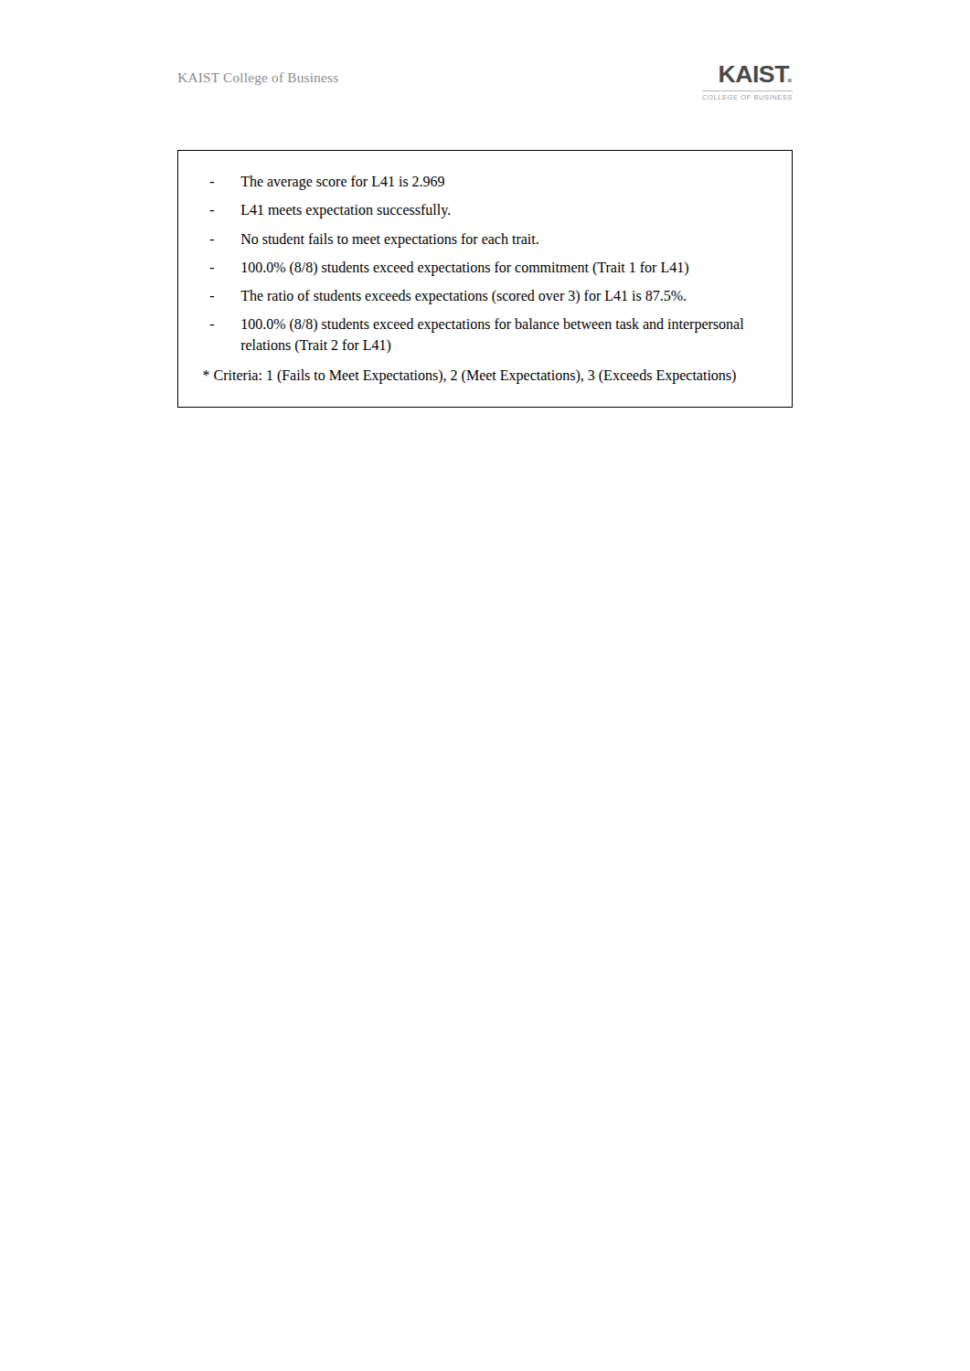KAIST College of Business
KAIST.
College of Business
The average score for L41 is 2.969
L41 meets expectation successfully.
No student fails to meet expectations for each trait.
100.0% (8/8) students exceed expectations for commitment (Trait 1 for L41)
The ratio of students exceeds expectations (scored over 3) for L41 is 87.5%.
100.0% (8/8) students exceed expectations for balance between task and interpersonal relations (Trait 2 for L41)
* Criteria: 1 (Fails to Meet Expectations), 2 (Meet Expectations), 3 (Exceeds Expectations)